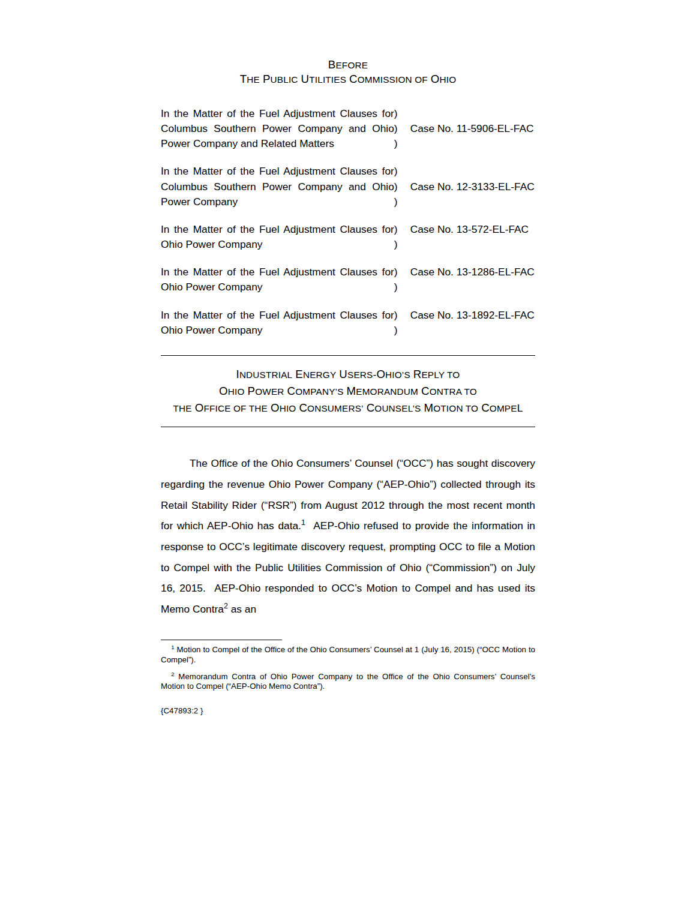BEFORE
THE PUBLIC UTILITIES COMMISSION OF OHIO
| In the Matter of the Fuel Adjustment Clauses for Columbus Southern Power Company and Ohio Power Company and Related Matters | ) ) ) | Case No. 11-5906-EL-FAC |
| In the Matter of the Fuel Adjustment Clauses for Columbus Southern Power Company and Ohio Power Company | ) ) ) | Case No. 12-3133-EL-FAC |
| In the Matter of the Fuel Adjustment Clauses for Ohio Power Company | ) ) | Case No. 13-572-EL-FAC |
| In the Matter of the Fuel Adjustment Clauses for Ohio Power Company | ) ) | Case No. 13-1286-EL-FAC |
| In the Matter of the Fuel Adjustment Clauses for Ohio Power Company | ) ) | Case No. 13-1892-EL-FAC |
INDUSTRIAL ENERGY USERS-OHIO’S REPLY TO
OHIO POWER COMPANY’S MEMORANDUM CONTRA TO
THE OFFICE OF THE OHIO CONSUMERS’ COUNSEL’S MOTION TO COMPEL
The Office of the Ohio Consumers’ Counsel (“OCC”) has sought discovery regarding the revenue Ohio Power Company (“AEP-Ohio”) collected through its Retail Stability Rider (“RSR”) from August 2012 through the most recent month for which AEP-Ohio has data.1 AEP-Ohio refused to provide the information in response to OCC’s legitimate discovery request, prompting OCC to file a Motion to Compel with the Public Utilities Commission of Ohio (“Commission”) on July 16, 2015. AEP-Ohio responded to OCC’s Motion to Compel and has used its Memo Contra2 as an
1 Motion to Compel of the Office of the Ohio Consumers’ Counsel at 1 (July 16, 2015) (“OCC Motion to Compel”).
2 Memorandum Contra of Ohio Power Company to the Office of the Ohio Consumers’ Counsel’s Motion to Compel (“AEP-Ohio Memo Contra”).
{C47893:2 }